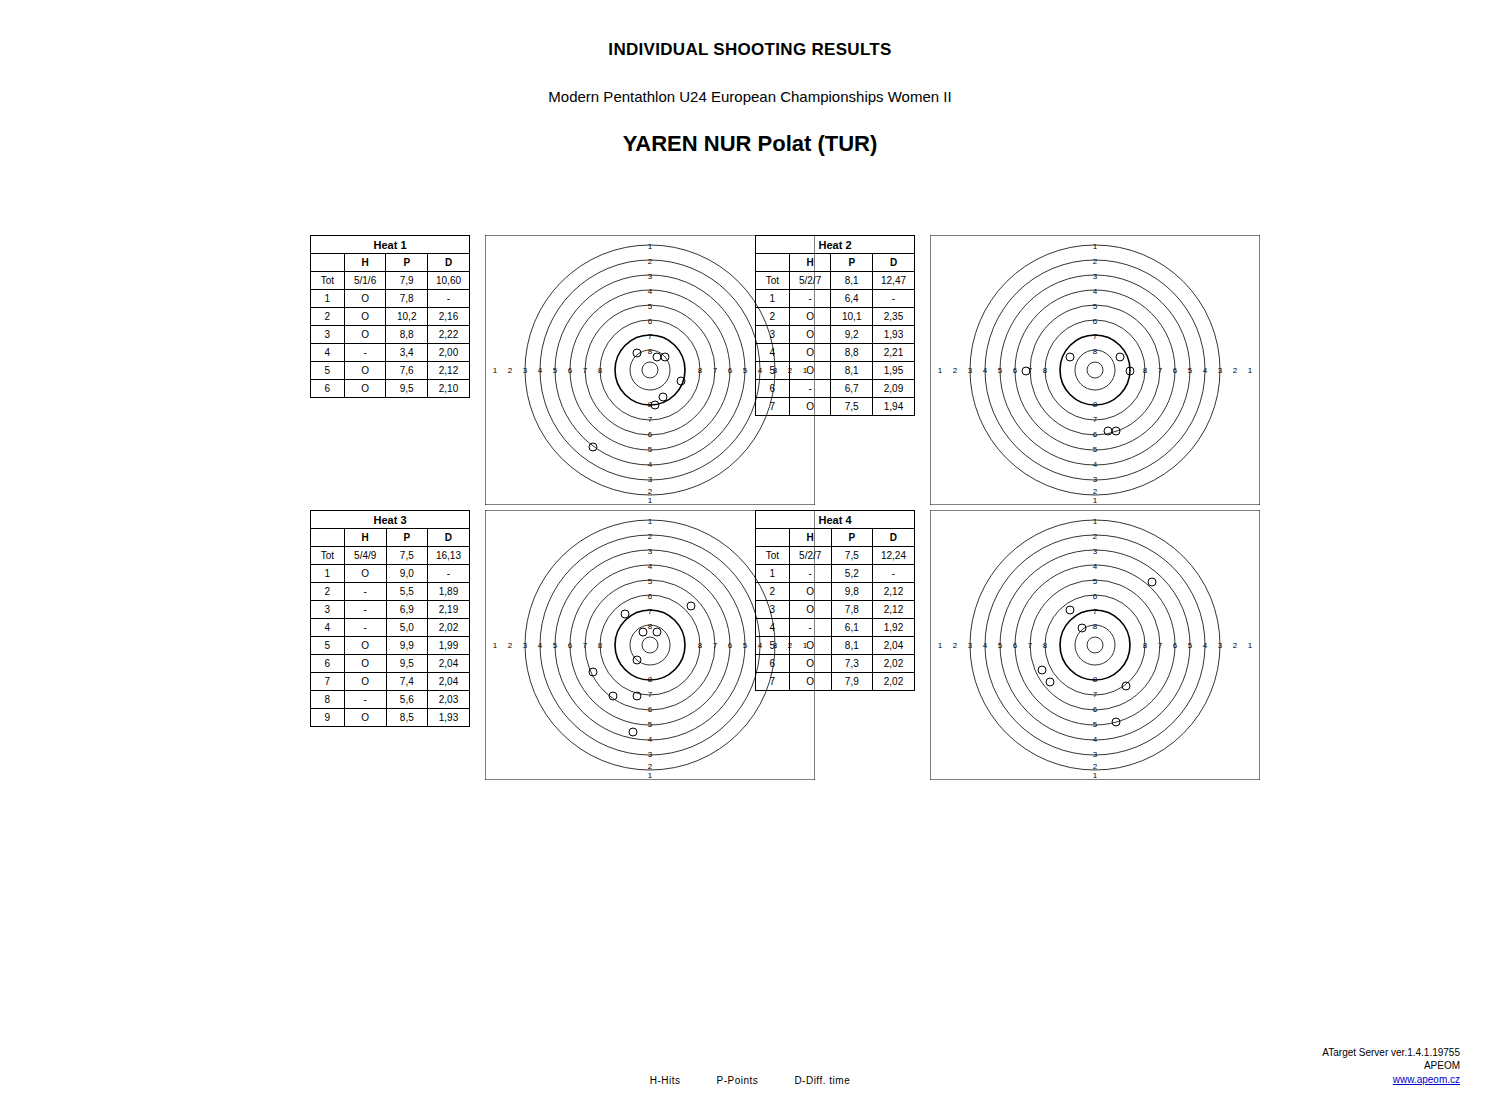INDIVIDUAL SHOOTING RESULTS
Modern Pentathlon U24 European Championships Women II
YAREN NUR Polat (TUR)
| Heat 1 |
| | H | P | D |
| Tot | 5/1/6 | 7,9 | 10,60 |
| 1 | O | 7,8 | - |
| 2 | O | 10,2 | 2,16 |
| 3 | O | 8,8 | 2,22 |
| 4 | - | 3,4 | 2,00 |
| 5 | O | 7,6 | 2,12 |
| 6 | O | 9,5 | 2,10 |
1 2 3 4 5 6 7 8 8 7 6 5 4 3 2 1 1 2 3 4 5 6 7 8 8 7 6 5 4 3 2 1
| Heat 2 |
| | H | P | D |
| Tot | 5/2/7 | 8,1 | 12,47 |
| 1 | - | 6,4 | - |
| 2 | O | 10,1 | 2,35 |
| 3 | O | 9,2 | 1,93 |
| 4 | O | 8,8 | 2,21 |
| 5 | O | 8,1 | 1,95 |
| 6 | - | 6,7 | 2,09 |
| 7 | O | 7,5 | 1,94 |
1 2 3 4 5 6 7 8 8 7 6 5 4 3 2 1 1 2 3 4 5 6 7 8 8 7 6 5 4 3 2 1
| Heat 3 |
| | H | P | D |
| Tot | 5/4/9 | 7,5 | 16,13 |
| 1 | O | 9,0 | - |
| 2 | - | 5,5 | 1,89 |
| 3 | - | 6,9 | 2,19 |
| 4 | - | 5,0 | 2,02 |
| 5 | O | 9,9 | 1,99 |
| 6 | O | 9,5 | 2,04 |
| 7 | O | 7,4 | 2,04 |
| 8 | - | 5,6 | 2,03 |
| 9 | O | 8,5 | 1,93 |
1 2 3 4 5 6 7 8 8 7 6 5 4 3 2 1 1 2 3 4 5 6 7 8 8 7 6 5 4 3 2 1
| Heat 4 |
| | H | P | D |
| Tot | 5/2/7 | 7,5 | 12,24 |
| 1 | - | 5,2 | - |
| 2 | O | 9,8 | 2,12 |
| 3 | O | 7,8 | 2,12 |
| 4 | - | 6,1 | 1,92 |
| 5 | O | 8,1 | 2,04 |
| 6 | O | 7,3 | 2,02 |
| 7 | O | 7,9 | 2,02 |
1 2 3 4 5 6 7 8 8 7 6 5 4 3 2 1 1 2 3 4 5 6 7 8 8 7 6 5 4 3 2 1
H-Hits P-Points D-Diff. time
ATarget Server ver.1.4.1.19755
APEOM
www.apeom.cz